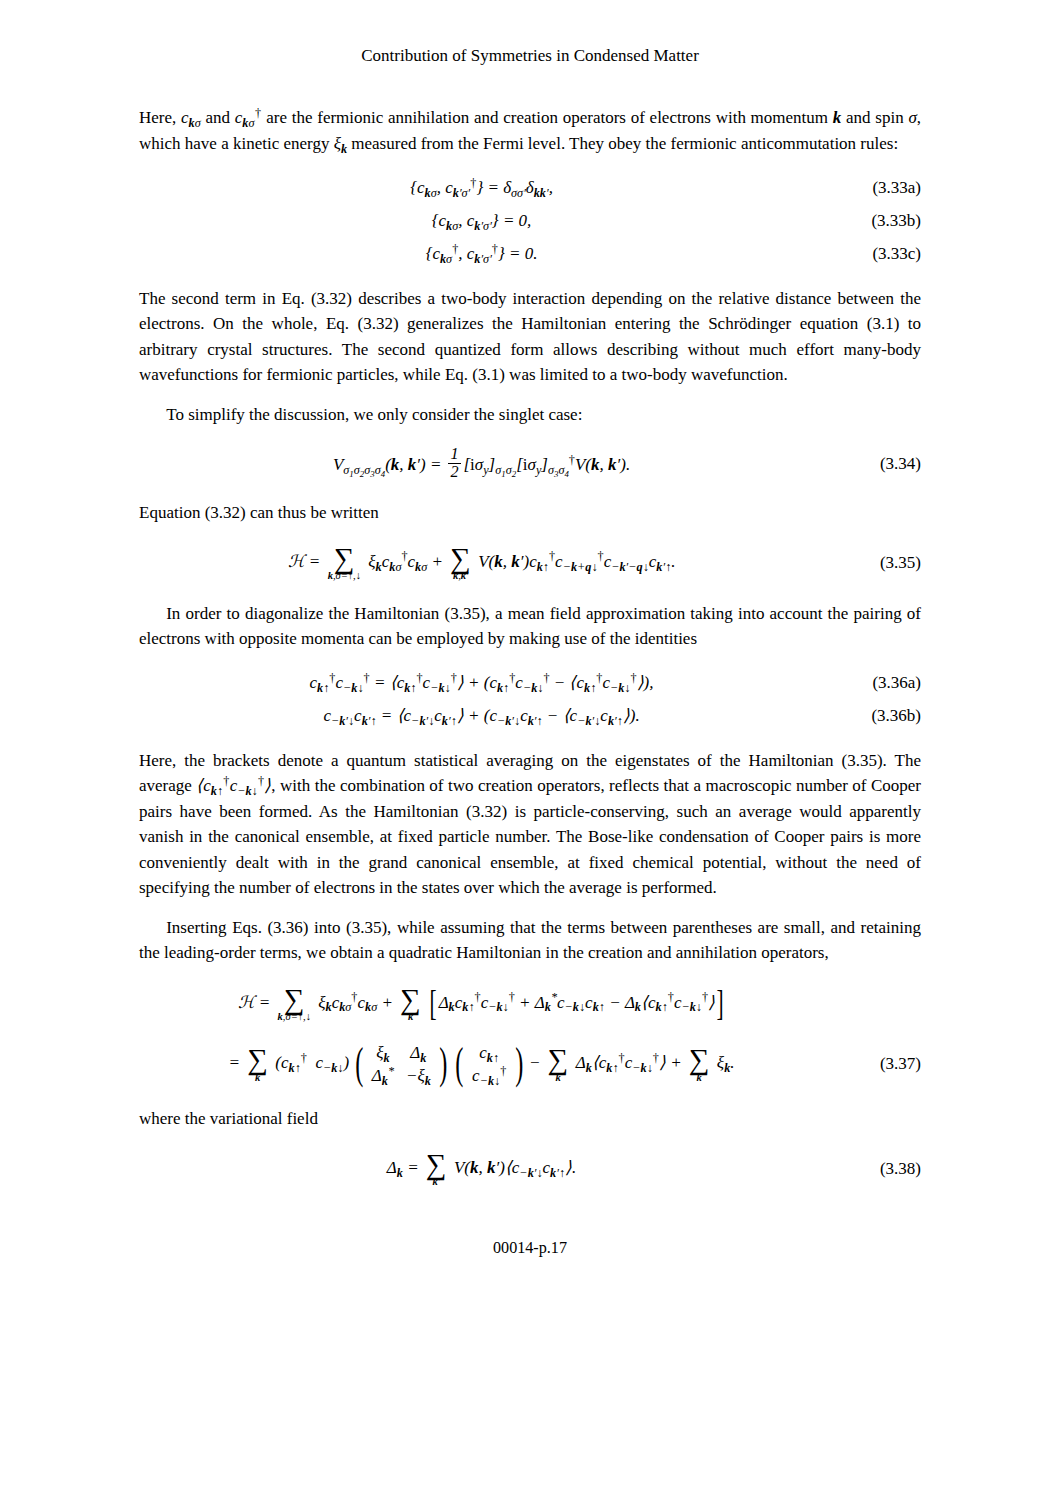Contribution of Symmetries in Condensed Matter
Here, ckσ and ckσ† are the fermionic annihilation and creation operators of electrons with momentum k and spin σ, which have a kinetic energy ξk measured from the Fermi level. They obey the fermionic anticommutation rules:
{ckσ, ck′σ′†} = δσσ′δkk′,
(3.33a)
{ckσ, ck′σ′} = 0,
(3.33b)
{ckσ†, ck′σ′†} = 0.
(3.33c)
The second term in Eq. (3.32) describes a two-body interaction depending on the relative distance between the electrons. On the whole, Eq. (3.32) generalizes the Hamiltonian entering the Schrödinger equation (3.1) to arbitrary crystal structures. The second quantized form allows describing without much effort many-body wavefunctions for fermionic particles, while Eq. (3.1) was limited to a two-body wavefunction.
To simplify the discussion, we only consider the singlet case:
Vσ1σ2σ3σ4(k, k′) = 12[iσy]σ1σ2[iσy]σ3σ4†V(k, k′).
(3.34)
Equation (3.32) can thus be written
ℋ = ∑k,σ=↑,↓ ξkckσ†ckσ + ∑k,k′ V(k, k′)ck↑†c−k+q↓†c−k′−q↓ck′↑.
(3.35)
In order to diagonalize the Hamiltonian (3.35), a mean field approximation taking into account the pairing of electrons with opposite momenta can be employed by making use of the identities
ck↑†c−k↓† = ⟨ck↑†c−k↓†⟩ + (ck↑†c−k↓† − ⟨ck↑†c−k↓†⟩),
(3.36a)
c−k′↓ck′↑ = ⟨c−k′↓ck′↑⟩ + (c−k′↓ck′↑ − ⟨c−k′↓ck′↑⟩).
(3.36b)
Here, the brackets denote a quantum statistical averaging on the eigenstates of the Hamiltonian (3.35). The average ⟨ck↑†c−k↓†⟩, with the combination of two creation operators, reflects that a macroscopic number of Cooper pairs have been formed. As the Hamiltonian (3.32) is particle-conserving, such an average would apparently vanish in the canonical ensemble, at fixed particle number. The Bose-like condensation of Cooper pairs is more conveniently dealt with in the grand canonical ensemble, at fixed chemical potential, without the need of specifying the number of electrons in the states over which the average is performed.
Inserting Eqs. (3.36) into (3.35), while assuming that the terms between parentheses are small, and retaining the leading-order terms, we obtain a quadratic Hamiltonian in the creation and annihilation operators,
ℋ = ∑k,σ=↑,↓ ξkckσ†ckσ + ∑k [Δkck↑†c−k↓† + Δk*c−k↓ck↑ − Δk⟨ck↑†c−k↓†⟩]
= ∑k (ck↑† c−k↓) (
| ξ k | Δ k |
| Δ k * | −ξ k |
) (
| c k ↑ |
| c − k ↓ † |
) − ∑k Δk⟨ck↑†c−k↓†⟩ + ∑k ξk.
(3.37)
where the variational field
Δk = ∑k′ V(k, k′)⟨c−k′↓ck′↑⟩.
(3.38)
00014-p.17